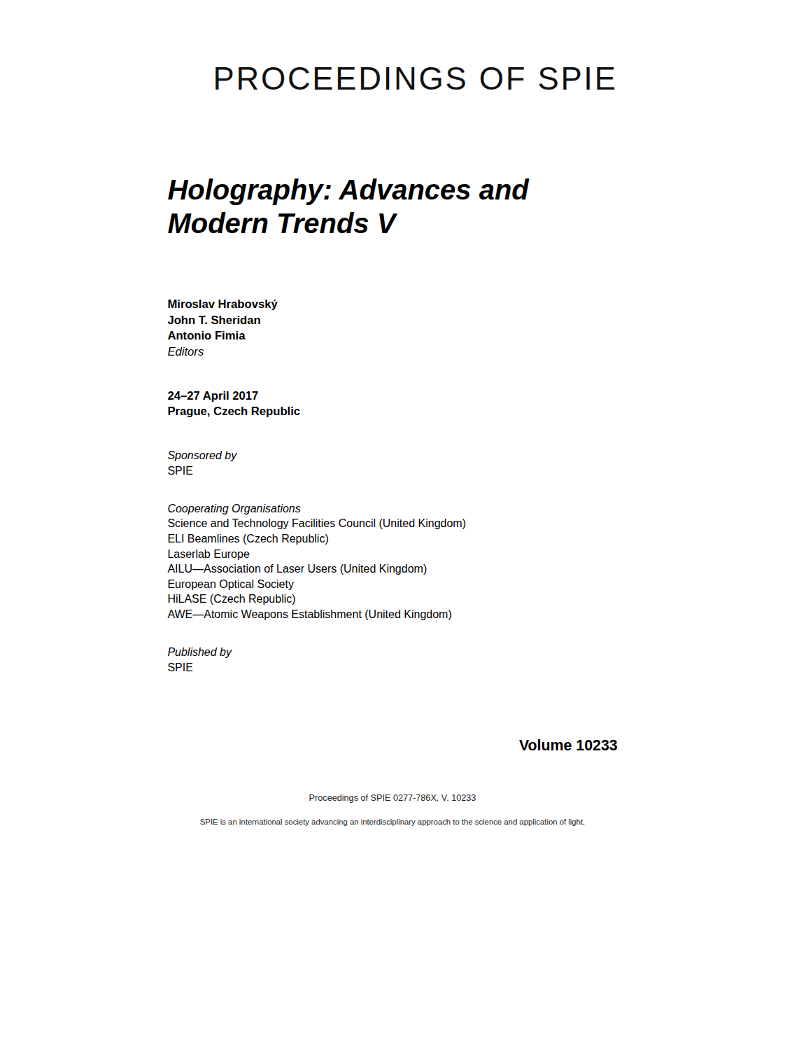PROCEEDINGS OF SPIE
Holography: Advances and
Modern Trends V
Miroslav Hrabovský John T. Sheridan Antonio Fimia Editors
24–27 April 2017 Prague, Czech Republic
Sponsored by
SPIE
Cooperating Organisations
Science and Technology Facilities Council (United Kingdom)
ELI Beamlines (Czech Republic)
Laserlab Europe
AILU—Association of Laser Users (United Kingdom)
European Optical Society
HiLASE (Czech Republic)
AWE—Atomic Weapons Establishment (United Kingdom)
Published by
SPIE
Volume 10233
Proceedings of SPIE 0277-786X, V. 10233
SPIE is an international society advancing an interdisciplinary approach to the science and application of light.